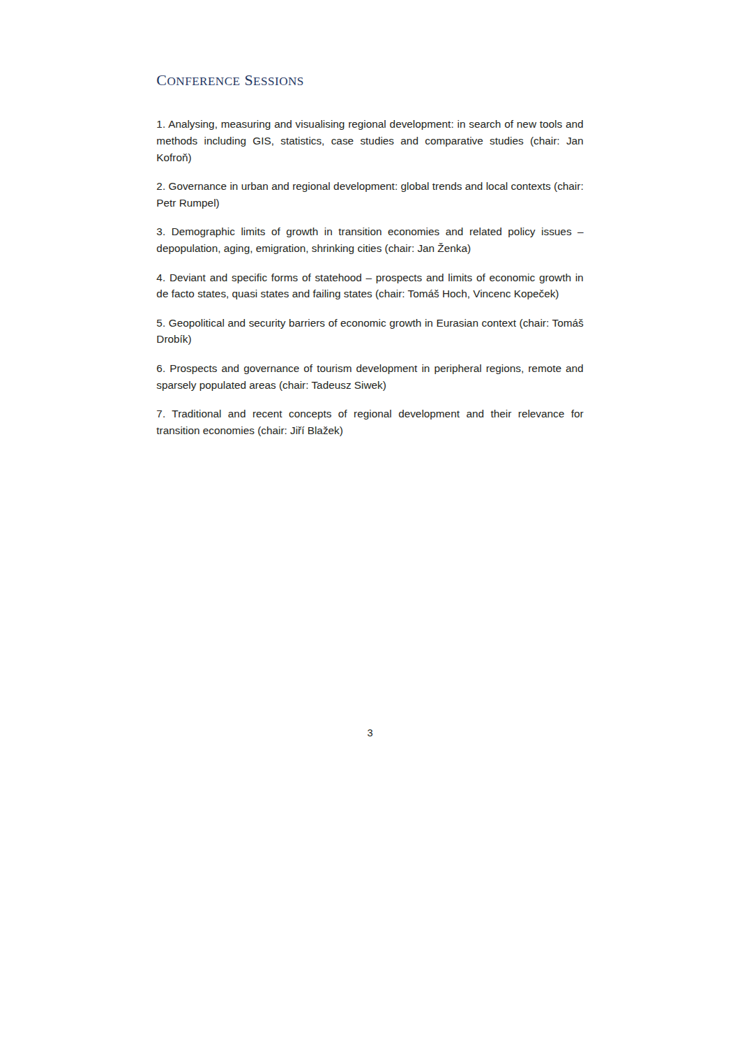CONFERENCE SESSIONS
1. Analysing, measuring and visualising regional development: in search of new tools and methods including GIS, statistics, case studies and comparative studies (chair: Jan Kofroň)
2. Governance in urban and regional development: global trends and local contexts (chair: Petr Rumpel)
3. Demographic limits of growth in transition economies and related policy issues – depopulation, aging, emigration, shrinking cities (chair: Jan Ženka)
4. Deviant and specific forms of statehood – prospects and limits of economic growth in de facto states, quasi states and failing states (chair: Tomáš Hoch, Vincenc Kopeček)
5. Geopolitical and security barriers of economic growth in Eurasian context (chair: Tomáš Drobík)
6. Prospects and governance of tourism development in peripheral regions, remote and sparsely populated areas (chair: Tadeusz Siwek)
7. Traditional and recent concepts of regional development and their relevance for transition economies (chair: Jiří Blažek)
3